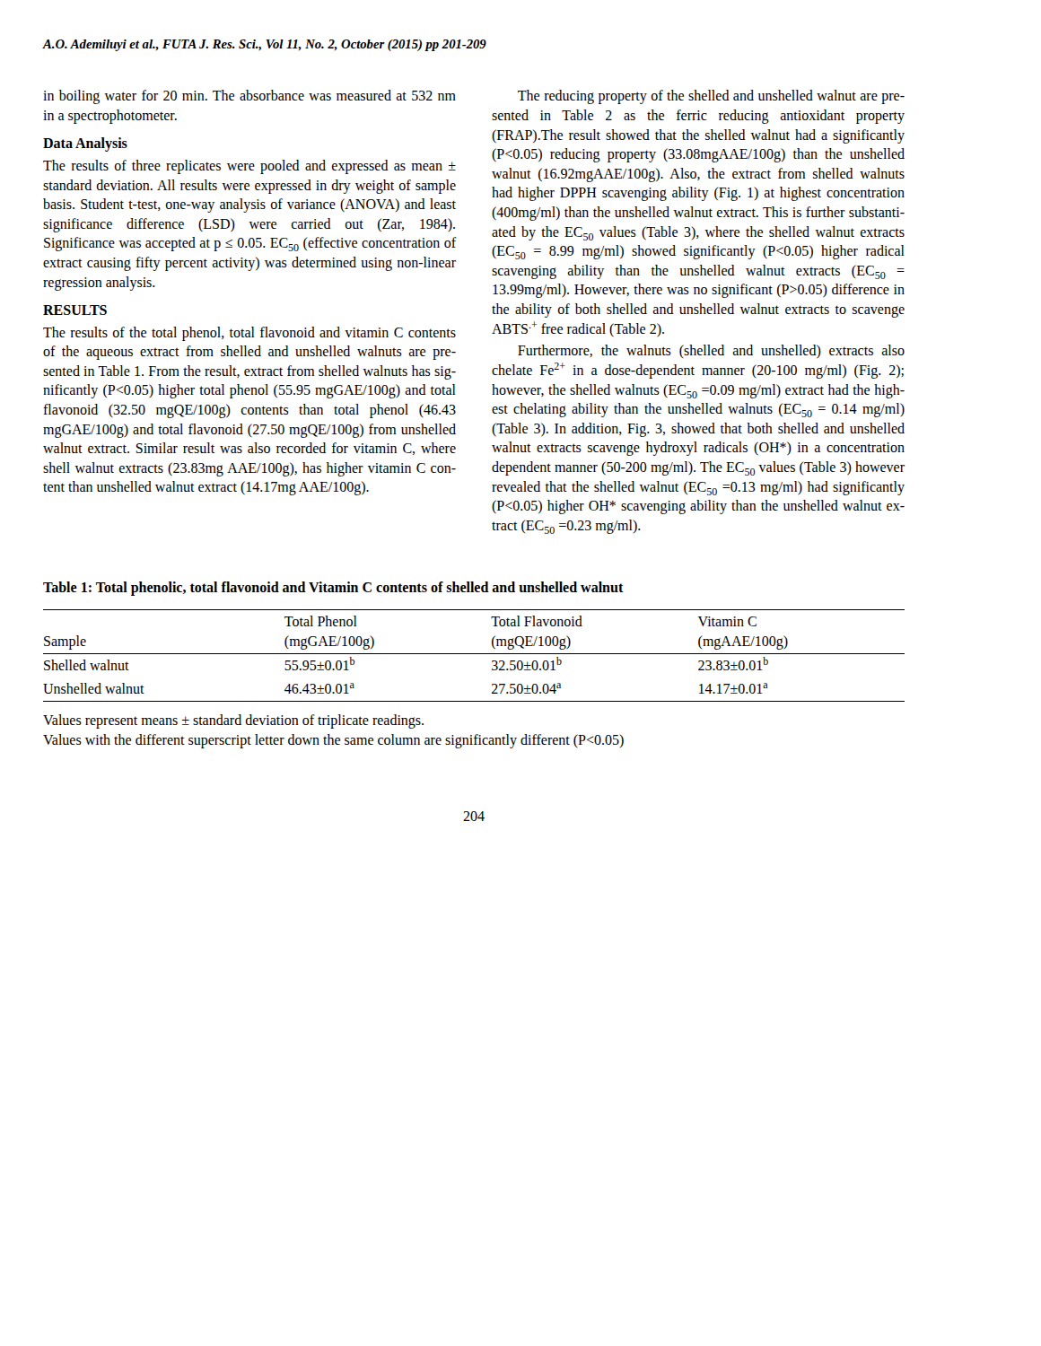A.O. Ademiluyi et al., FUTA J. Res. Sci., Vol 11, No. 2, October (2015) pp 201-209
in boiling water for 20 min. The absorbance was measured at 532 nm in a spectrophotometer.
Data Analysis
The results of three replicates were pooled and expressed as mean ± standard deviation. All results were expressed in dry weight of sample basis. Student t-test, one-way analysis of variance (ANOVA) and least significance difference (LSD) were carried out (Zar, 1984). Significance was accepted at p ≤ 0.05. EC50 (effective concentration of extract causing fifty percent activity) was determined using non-linear regression analysis.
RESULTS
The results of the total phenol, total flavonoid and vitamin C contents of the aqueous extract from shelled and unshelled walnuts are presented in Table 1. From the result, extract from shelled walnuts has significantly (P<0.05) higher total phenol (55.95 mgGAE/100g) and total flavonoid (32.50 mgQE/100g) contents than total phenol (46.43 mgGAE/100g) and total flavonoid (27.50 mgQE/100g) from unshelled walnut extract. Similar result was also recorded for vitamin C, where shell walnut extracts (23.83mg AAE/100g), has higher vitamin C content than unshelled walnut extract (14.17mg AAE/100g).
The reducing property of the shelled and unshelled walnut are presented in Table 2 as the ferric reducing antioxidant property (FRAP).The result showed that the shelled walnut had a significantly (P<0.05) reducing property (33.08mgAAE/100g) than the unshelled walnut (16.92mgAAE/100g). Also, the extract from shelled walnuts had higher DPPH scavenging ability (Fig. 1) at highest concentration (400mg/ml) than the unshelled walnut extract. This is further substantiated by the EC50 values (Table 3), where the shelled walnut extracts (EC50 = 8.99 mg/ml) showed significantly (P<0.05) higher radical scavenging ability than the unshelled walnut extracts (EC50 = 13.99mg/ml). However, there was no significant (P>0.05) difference in the ability of both shelled and unshelled walnut extracts to scavenge ABTS.+ free radical (Table 2).
Furthermore, the walnuts (shelled and unshelled) extracts also chelate Fe2+ in a dose-dependent manner (20-100 mg/ml) (Fig. 2); however, the shelled walnuts (EC50 =0.09 mg/ml) extract had the highest chelating ability than the unshelled walnuts (EC50 = 0.14 mg/ml) (Table 3). In addition, Fig. 3, showed that both shelled and unshelled walnut extracts scavenge hydroxyl radicals (OH*) in a concentration dependent manner (50-200 mg/ml). The EC50 values (Table 3) however revealed that the shelled walnut (EC50 =0.13 mg/ml) had significantly (P<0.05) higher OH* scavenging ability than the unshelled walnut extract (EC50 =0.23 mg/ml).
Table 1: Total phenolic, total flavonoid and Vitamin C contents of shelled and unshelled walnut
| Sample | Total Phenol (mgGAE/100g) | Total Flavonoid (mgQE/100g) | Vitamin C (mgAAE/100g) |
| --- | --- | --- | --- |
| Shelled walnut | 55.95±0.01 b | 32.50±0.01 b | 23.83±0.01 b |
| Unshelled walnut | 46.43±0.01 a | 27.50±0.04 a | 14.17±0.01 a |
Values represent means ± standard deviation of triplicate readings.
Values with the different superscript letter down the same column are significantly different (P<0.05)
204